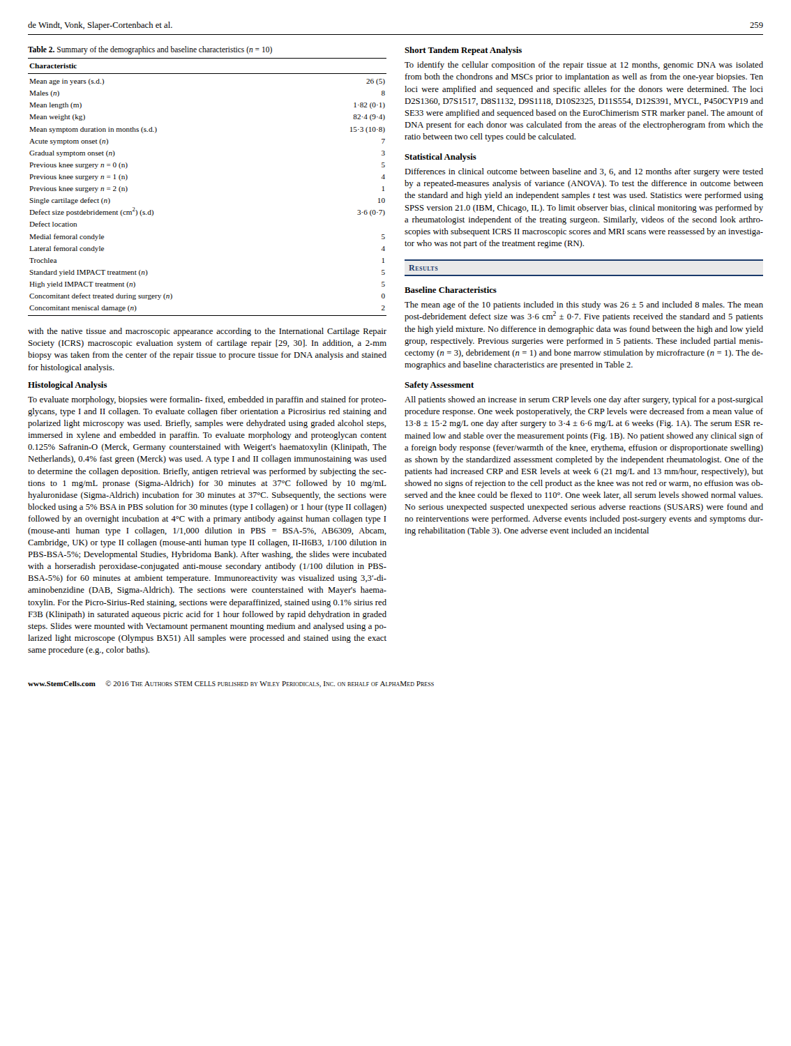de Windt, Vonk, Slaper-Cortenbach et al. 259
Table 2. Summary of the demographics and baseline characteristics ( n = 10)
| Characteristic |
| --- |
| Mean age in years (s.d.) | 26 (5) |
| Males ( n ) | 8 |
| Mean length (m) | 1·82 (0·1) |
| Mean weight (kg) | 82·4 (9·4) |
| Mean symptom duration in months (s.d.) | 15·3 (10·8) |
| Acute symptom onset ( n ) | 7 |
| Gradual symptom onset ( n ) | 3 |
| Previous knee surgery n = 0 (n) | 5 |
| Previous knee surgery n = 1 (n) | 4 |
| Previous knee surgery n = 2 (n) | 1 |
| Single cartilage defect ( n ) | 10 |
| Defect size postdebridement (cm 2 ) (s.d) | 3·6 (0·7) |
| Defect location | |
| Medial femoral condyle | 5 |
| Lateral femoral condyle | 4 |
| Trochlea | 1 |
| Standard yield IMPACT treatment ( n ) | 5 |
| High yield IMPACT treatment ( n ) | 5 |
| Concomitant defect treated during surgery ( n ) | 0 |
| Concomitant meniscal damage ( n ) | 2 |
with the native tissue and macroscopic appearance according to the International Cartilage Repair Society (ICRS) macroscopic evaluation system of cartilage repair [29, 30]. In addition, a 2-mm biopsy was taken from the center of the repair tissue to procure tissue for DNA analysis and stained for histological analysis.
Histological Analysis
To evaluate morphology, biopsies were formalin- fixed, embedded in paraffin and stained for proteoglycans, type I and II collagen. To evaluate collagen fiber orientation a Picrosirius red staining and polarized light microscopy was used. Briefly, samples were dehydrated using graded alcohol steps, immersed in xylene and embedded in paraffin. To evaluate morphology and proteoglycan content 0.125% Safranin-O (Merck, Germany counterstained with Weigert's haematoxylin (Klinipath, The Netherlands), 0.4% fast green (Merck) was used. A type I and II collagen immunostaining was used to determine the collagen deposition. Briefly, antigen retrieval was performed by subjecting the sections to 1 mg/mL pronase (Sigma-Aldrich) for 30 minutes at 37°C followed by 10 mg/mL hyaluronidase (Sigma-Aldrich) incubation for 30 minutes at 37°C. Subsequently, the sections were blocked using a 5% BSA in PBS solution for 30 minutes (type I collagen) or 1 hour (type II collagen) followed by an overnight incubation at 4°C with a primary antibody against human collagen type I (mouse-anti human type I collagen, 1/1,000 dilution in PBS = BSA-5%, AB6309, Abcam, Cambridge, UK) or type II collagen (mouse-anti human type II collagen, II-II6B3, 1/100 dilution in PBS-BSA-5%; Developmental Studies, Hybridoma Bank). After washing, the slides were incubated with a horseradish peroxidase-conjugated anti-mouse secondary antibody (1/100 dilution in PBS-BSA-5%) for 60 minutes at ambient temperature. Immunoreactivity was visualized using 3,3′-diaminobenzidine (DAB, Sigma-Aldrich). The sections were counterstained with Mayer's haematoxylin. For the Picro-Sirius-Red staining, sections were deparaffinized, stained using 0.1% sirius red F3B (Klinipath) in saturated aqueous picric acid for 1 hour followed by rapid dehydration in graded steps. Slides were mounted with Vectamount permanent mounting medium and analysed using a polarized light microscope (Olympus BX51) All samples were processed and stained using the exact same procedure (e.g., color baths).
Short Tandem Repeat Analysis
To identify the cellular composition of the repair tissue at 12 months, genomic DNA was isolated from both the chondrons and MSCs prior to implantation as well as from the one-year biopsies. Ten loci were amplified and sequenced and specific alleles for the donors were determined. The loci D2S1360, D7S1517, D8S1132, D9S1118, D10S2325, D11S554, D12S391, MYCL, P450CYP19 and SE33 were amplified and sequenced based on the EuroChimerism STR marker panel. The amount of DNA present for each donor was calculated from the areas of the electropherogram from which the ratio between two cell types could be calculated.
Statistical Analysis
Differences in clinical outcome between baseline and 3, 6, and 12 months after surgery were tested by a repeated-measures analysis of variance (ANOVA). To test the difference in outcome between the standard and high yield an independent samples t test was used. Statistics were performed using SPSS version 21.0 (IBM, Chicago, IL). To limit observer bias, clinical monitoring was performed by a rheumatologist independent of the treating surgeon. Similarly, videos of the second look arthroscopies with subsequent ICRS II macroscopic scores and MRI scans were reassessed by an investigator who was not part of the treatment regime (RN).
Results
Baseline Characteristics
The mean age of the 10 patients included in this study was 26 ± 5 and included 8 males. The mean post-debridement defect size was 3·6 cm2 ± 0·7. Five patients received the standard and 5 patients the high yield mixture. No difference in demographic data was found between the high and low yield group, respectively. Previous surgeries were performed in 5 patients. These included partial meniscectomy (n = 3), debridement (n = 1) and bone marrow stimulation by microfracture (n = 1). The demographics and baseline characteristics are presented in Table 2.
Safety Assessment
All patients showed an increase in serum CRP levels one day after surgery, typical for a post-surgical procedure response. One week postoperatively, the CRP levels were decreased from a mean value of 13·8 ± 15·2 mg/L one day after surgery to 3·4 ± 6·6 mg/L at 6 weeks (Fig. 1A). The serum ESR remained low and stable over the measurement points (Fig. 1B). No patient showed any clinical sign of a foreign body response (fever/warmth of the knee, erythema, effusion or disproportionate swelling) as shown by the standardized assessment completed by the independent rheumatologist. One of the patients had increased CRP and ESR levels at week 6 (21 mg/L and 13 mm/hour, respectively), but showed no signs of rejection to the cell product as the knee was not red or warm, no effusion was observed and the knee could be flexed to 110°. One week later, all serum levels showed normal values. No serious unexpected suspected unexpected serious adverse reactions (SUSARS) were found and no reinterventions were performed. Adverse events included post-surgery events and symptoms during rehabilitation (Table 3). One adverse event included an incidental
www.StemCells.com © 2016 The Authors STEM CELLS published by Wiley Periodicals, Inc. on behalf of AlphaMed Press